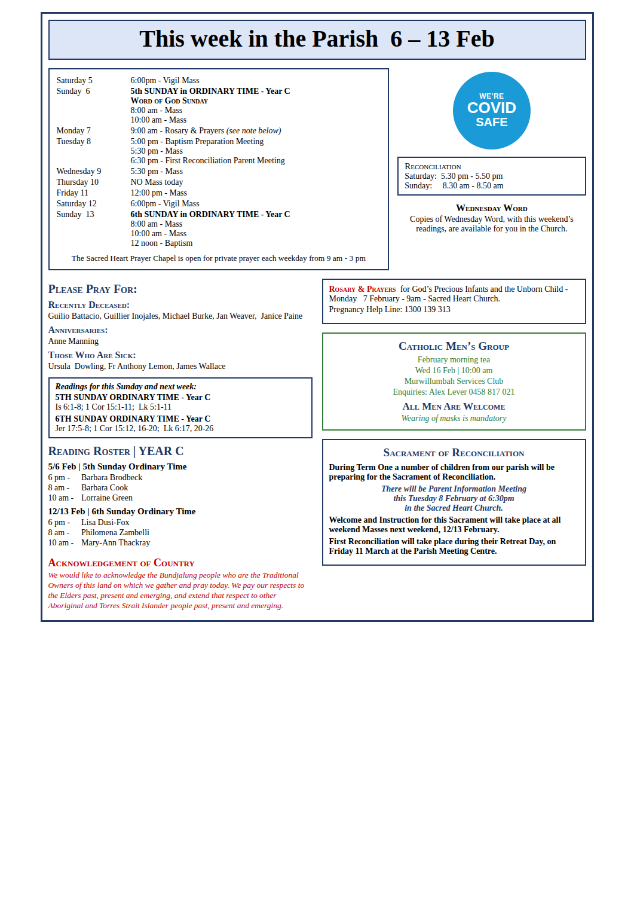This week in the Parish 6 – 13 Feb
| Saturday 5 | 6:00pm - Vigil Mass |
| Sunday 6 | 5th SUNDAY in ORDINARY TIME - Year C Word of God Sunday 8:00 am - Mass 10:00 am - Mass |
| Monday 7 | 9:00 am - Rosary & Prayers (see note below) |
| Tuesday 8 | 5:00 pm - Baptism Preparation Meeting 5:30 pm - Mass 6:30 pm - First Reconciliation Parent Meeting |
| Wednesday 9 | 5:30 pm - Mass |
| Thursday 10 | NO Mass today |
| Friday 11 | 12:00 pm - Mass |
| Saturday 12 | 6:00pm - Vigil Mass |
| Sunday 13 | 6th SUNDAY in ORDINARY TIME - Year C 8:00 am - Mass 10:00 am - Mass 12 noon - Baptism |
The Sacred Heart Prayer Chapel is open for private prayer each weekday from 9 am - 3 pm
WE'RE COVID SAFE
Reconciliation
Saturday: 5.30 pm - 5.50 pm
Sunday: 8.30 am - 8.50 am
Wednesday Word Copies of Wednesday Word, with this weekend’s readings, are available for you in the Church.
Please Pray For:
Recently Deceased:
Guilio Battacio, Guillier Inojales, Michael Burke, Jan Weaver, Janice Paine
Anniversaries:
Anne Manning
Those Who Are Sick:
Ursula Dowling, Fr Anthony Lemon, James Wallace
Readings for this Sunday and next week:
5TH SUNDAY ORDINARY TIME - Year C
Is 6:1-8; 1 Cor 15:1-11; Lk 5:1-11
6TH SUNDAY ORDINARY TIME - Year C
Jer 17:5-8; 1 Cor 15:12, 16-20; Lk 6:17, 20-26
Reading Roster | YEAR C
5/6 Feb | 5th Sunday Ordinary Time
6 pm - Barbara Brodbeck
8 am - Barbara Cook
10 am - Lorraine Green
12/13 Feb | 6th Sunday Ordinary Time
6 pm - Lisa Dusi-Fox
8 am - Philomena Zambelli
10 am - Mary-Ann Thackray
Acknowledgement of Country
We would like to acknowledge the Bundjalung people who are the Traditional Owners of this land on which we gather and pray today. We pay our respects to the Elders past, present and emerging, and extend that respect to other Aboriginal and Torres Strait Islander people past, present and emerging.
Rosary & Prayers for God’s Precious Infants and the Unborn Child - Monday 7 February - 9am - Sacred Heart Church.
Pregnancy Help Line: 1300 139 313
Catholic Men’s Group
February morning tea
Wed 16 Feb | 10:00 am
Murwillumbah Services Club
Enquiries: Alex Lever 0458 817 021
All Men Are Welcome
Wearing of masks is mandatory
Sacrament of Reconciliation
During Term One a number of children from our parish will be preparing for the Sacrament of Reconciliation.
There will be Parent Information Meeting
this Tuesday 8 February at 6:30pm
in the Sacred Heart Church.
Welcome and Instruction for this Sacrament will take place at all weekend Masses next weekend, 12/13 February.
First Reconciliation will take place during their Retreat Day, on Friday 11 March at the Parish Meeting Centre.